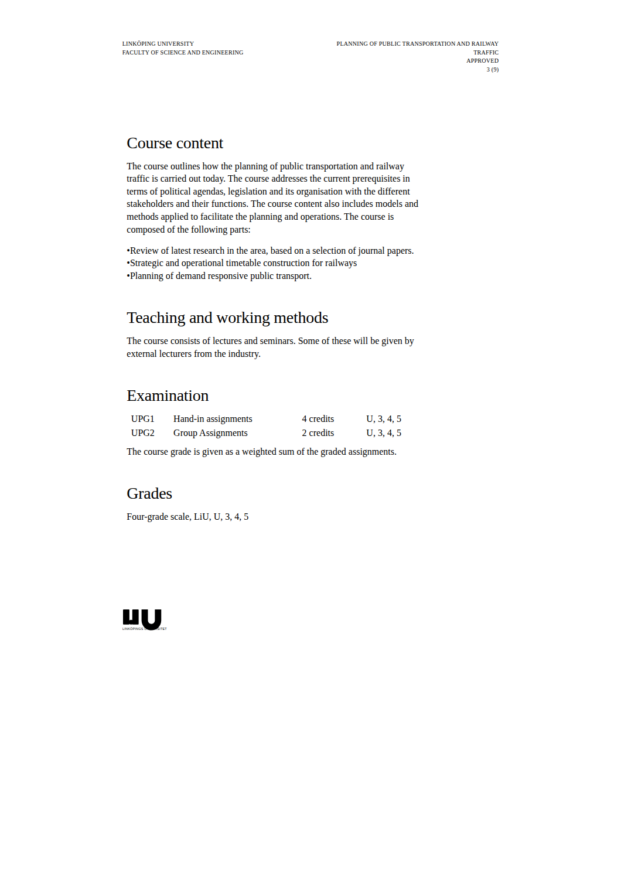LINKÖPING UNIVERSITY
FACULTY OF SCIENCE AND ENGINEERING
PLANNING OF PUBLIC TRANSPORTATION AND RAILWAY
TRAFFIC
APPROVED
3 (9)
Course content
The course outlines how the planning of public transportation and railway traffic is carried out today. The course addresses the current prerequisites in terms of political agendas, legislation and its organisation with the different stakeholders and their functions. The course content also includes models and methods applied to facilitate the planning and operations. The course is composed of the following parts:
•Review of latest research in the area, based on a selection of journal papers.
•Strategic and operational timetable construction for railways
•Planning of demand responsive public transport.
Teaching and working methods
The course consists of lectures and seminars. Some of these will be given by external lecturers from the industry.
Examination
| UPG1 | Hand-in assignments | 4 credits | U, 3, 4, 5 |
| UPG2 | Group Assignments | 2 credits | U, 3, 4, 5 |
The course grade is given as a weighted sum of the graded assignments.
Grades
Four-grade scale, LiU, U, 3, 4, 5
LINKÖPINGS UNIVERSITET